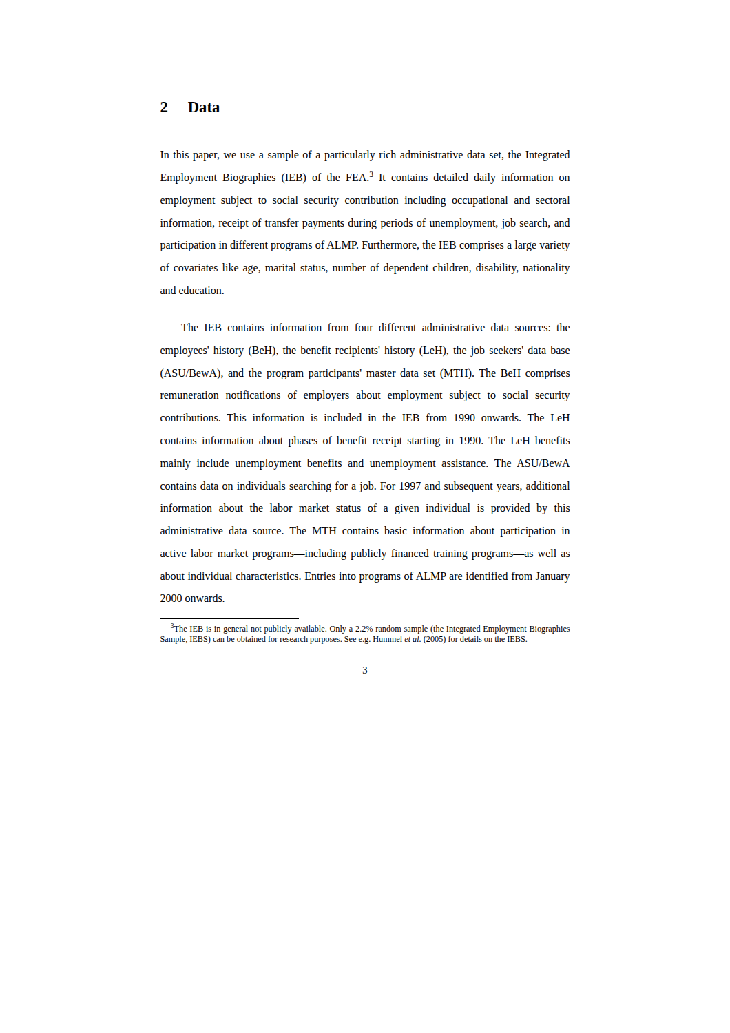2 Data
In this paper, we use a sample of a particularly rich administrative data set, the Integrated Employment Biographies (IEB) of the FEA.3 It contains detailed daily information on employment subject to social security contribution including occupational and sectoral information, receipt of transfer payments during periods of unemployment, job search, and participation in different programs of ALMP. Furthermore, the IEB comprises a large variety of covariates like age, marital status, number of dependent children, disability, nationality and education.
The IEB contains information from four different administrative data sources: the employees' history (BeH), the benefit recipients' history (LeH), the job seekers' data base (ASU/BewA), and the program participants' master data set (MTH). The BeH comprises remuneration notifications of employers about employment subject to social security contributions. This information is included in the IEB from 1990 onwards. The LeH contains information about phases of benefit receipt starting in 1990. The LeH benefits mainly include unemployment benefits and unemployment assistance. The ASU/BewA contains data on individuals searching for a job. For 1997 and subsequent years, additional information about the labor market status of a given individual is provided by this administrative data source. The MTH contains basic information about participation in active labor market programs—including publicly financed training programs—as well as about individual characteristics. Entries into programs of ALMP are identified from January 2000 onwards.
3 The IEB is in general not publicly available. Only a 2.2% random sample (the Integrated Employment Biographies Sample, IEBS) can be obtained for research purposes. See e.g. Hummel et al. (2005) for details on the IEBS.
3